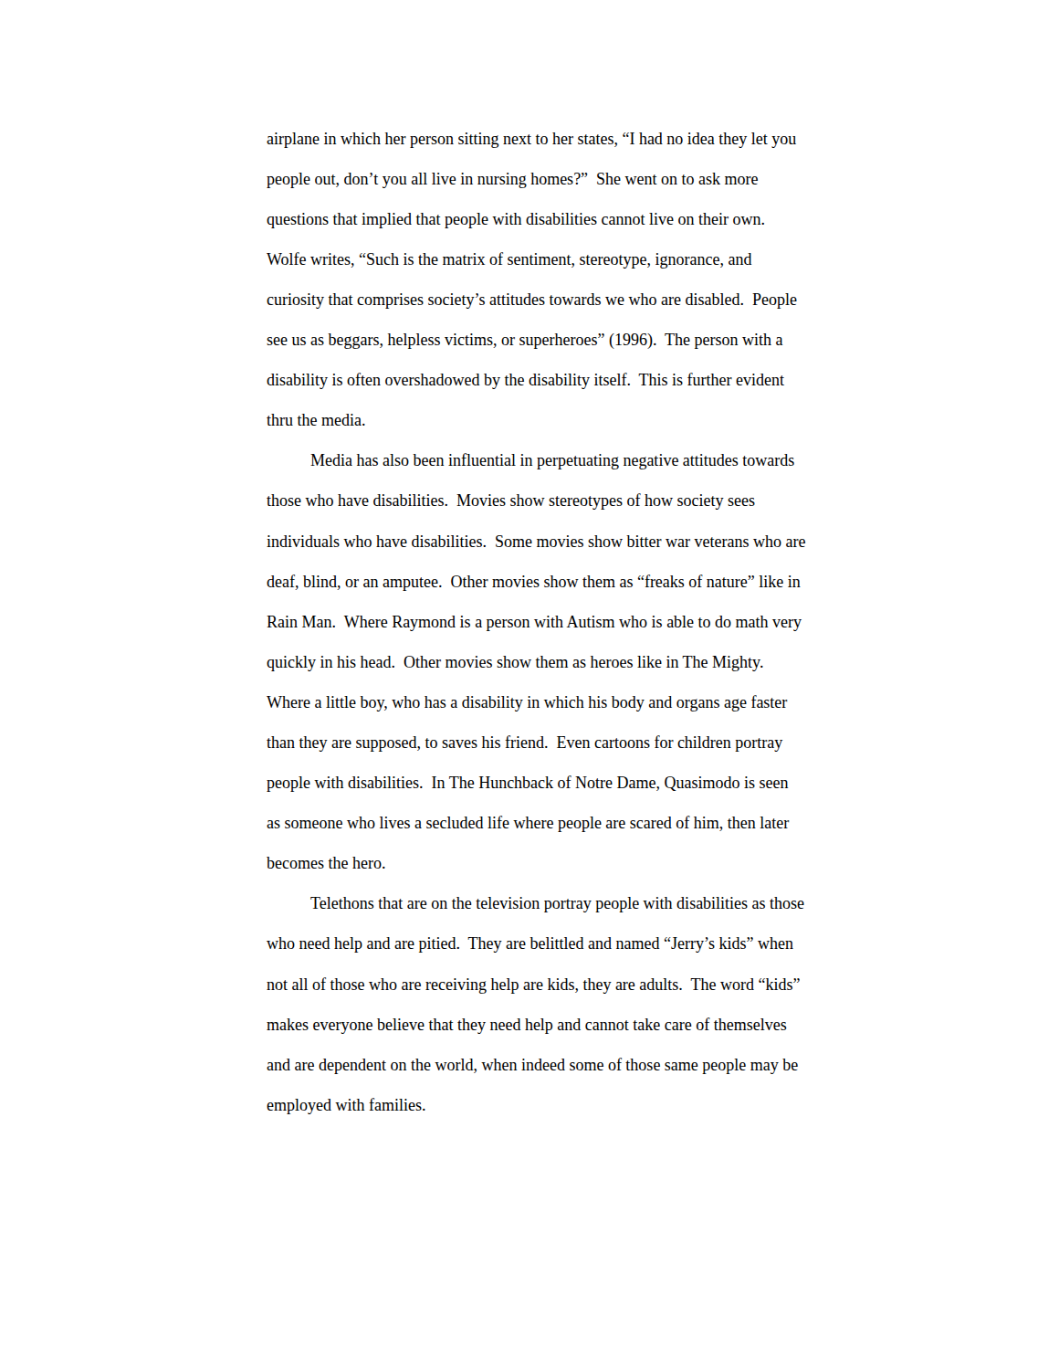airplane in which her person sitting next to her states, “I had no idea they let you people out, don’t you all live in nursing homes?” She went on to ask more questions that implied that people with disabilities cannot live on their own. Wolfe writes, “Such is the matrix of sentiment, stereotype, ignorance, and curiosity that comprises society’s attitudes towards we who are disabled. People see us as beggars, helpless victims, or superheroes” (1996). The person with a disability is often overshadowed by the disability itself. This is further evident thru the media.
Media has also been influential in perpetuating negative attitudes towards those who have disabilities. Movies show stereotypes of how society sees individuals who have disabilities. Some movies show bitter war veterans who are deaf, blind, or an amputee. Other movies show them as “freaks of nature” like in Rain Man. Where Raymond is a person with Autism who is able to do math very quickly in his head. Other movies show them as heroes like in The Mighty. Where a little boy, who has a disability in which his body and organs age faster than they are supposed, to saves his friend. Even cartoons for children portray people with disabilities. In The Hunchback of Notre Dame, Quasimodo is seen as someone who lives a secluded life where people are scared of him, then later becomes the hero.
Telethons that are on the television portray people with disabilities as those who need help and are pitied. They are belittled and named “Jerry’s kids” when not all of those who are receiving help are kids, they are adults. The word “kids” makes everyone believe that they need help and cannot take care of themselves and are dependent on the world, when indeed some of those same people may be employed with families.